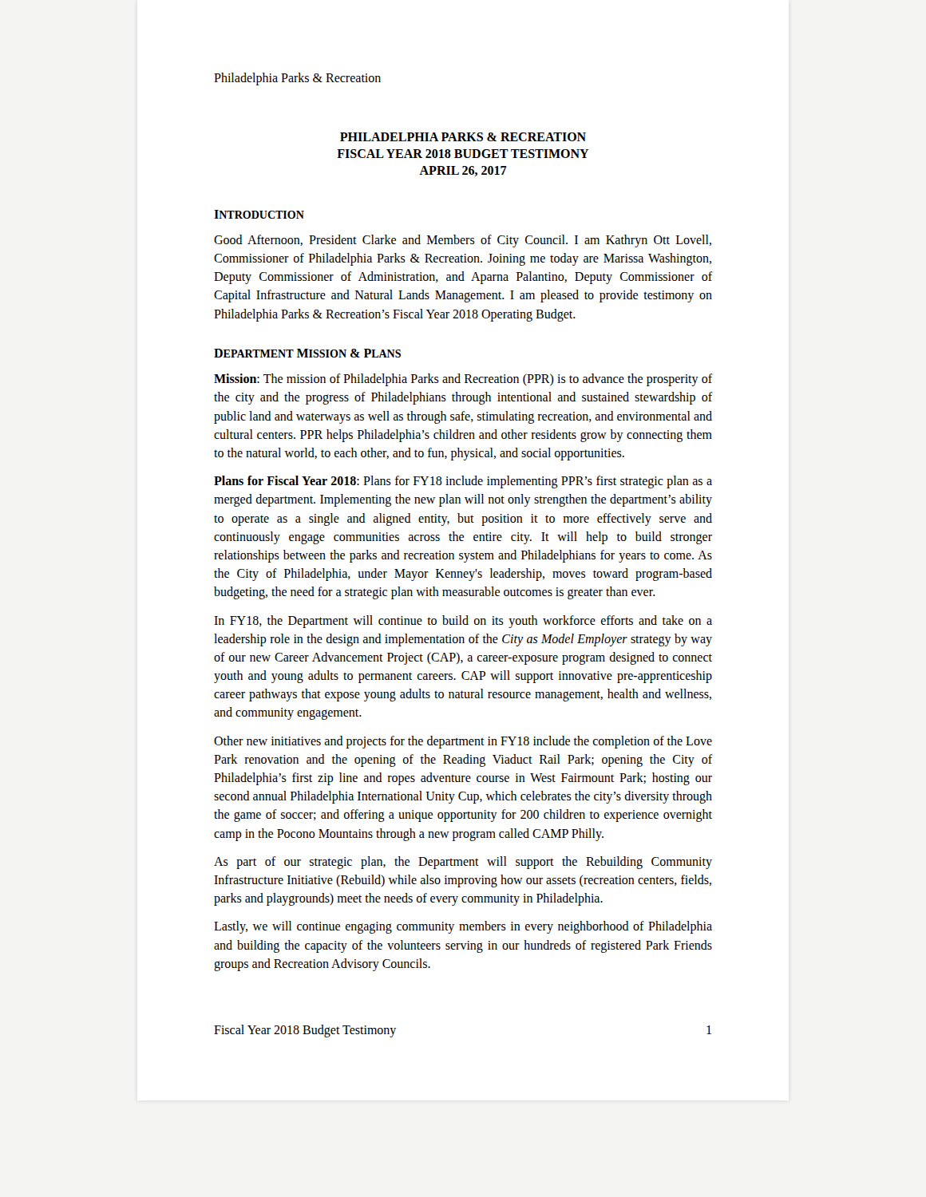Philadelphia Parks & Recreation
Philadelphia Parks & Recreation Fiscal Year 2018 Budget Testimony April 26, 2017
INTRODUCTION
Good Afternoon, President Clarke and Members of City Council. I am Kathryn Ott Lovell, Commissioner of Philadelphia Parks & Recreation. Joining me today are Marissa Washington, Deputy Commissioner of Administration, and Aparna Palantino, Deputy Commissioner of Capital Infrastructure and Natural Lands Management. I am pleased to provide testimony on Philadelphia Parks & Recreation’s Fiscal Year 2018 Operating Budget.
DEPARTMENT MISSION & PLANS
Mission: The mission of Philadelphia Parks and Recreation (PPR) is to advance the prosperity of the city and the progress of Philadelphians through intentional and sustained stewardship of public land and waterways as well as through safe, stimulating recreation, and environmental and cultural centers. PPR helps Philadelphia’s children and other residents grow by connecting them to the natural world, to each other, and to fun, physical, and social opportunities.
Plans for Fiscal Year 2018: Plans for FY18 include implementing PPR’s first strategic plan as a merged department. Implementing the new plan will not only strengthen the department’s ability to operate as a single and aligned entity, but position it to more effectively serve and continuously engage communities across the entire city. It will help to build stronger relationships between the parks and recreation system and Philadelphians for years to come. As the City of Philadelphia, under Mayor Kenney's leadership, moves toward program-based budgeting, the need for a strategic plan with measurable outcomes is greater than ever.
In FY18, the Department will continue to build on its youth workforce efforts and take on a leadership role in the design and implementation of the City as Model Employer strategy by way of our new Career Advancement Project (CAP), a career-exposure program designed to connect youth and young adults to permanent careers. CAP will support innovative pre-apprenticeship career pathways that expose young adults to natural resource management, health and wellness, and community engagement.
Other new initiatives and projects for the department in FY18 include the completion of the Love Park renovation and the opening of the Reading Viaduct Rail Park; opening the City of Philadelphia’s first zip line and ropes adventure course in West Fairmount Park; hosting our second annual Philadelphia International Unity Cup, which celebrates the city’s diversity through the game of soccer; and offering a unique opportunity for 200 children to experience overnight camp in the Pocono Mountains through a new program called CAMP Philly.
As part of our strategic plan, the Department will support the Rebuilding Community Infrastructure Initiative (Rebuild) while also improving how our assets (recreation centers, fields, parks and playgrounds) meet the needs of every community in Philadelphia.
Lastly, we will continue engaging community members in every neighborhood of Philadelphia and building the capacity of the volunteers serving in our hundreds of registered Park Friends groups and Recreation Advisory Councils.
Fiscal Year 2018 Budget Testimony 1